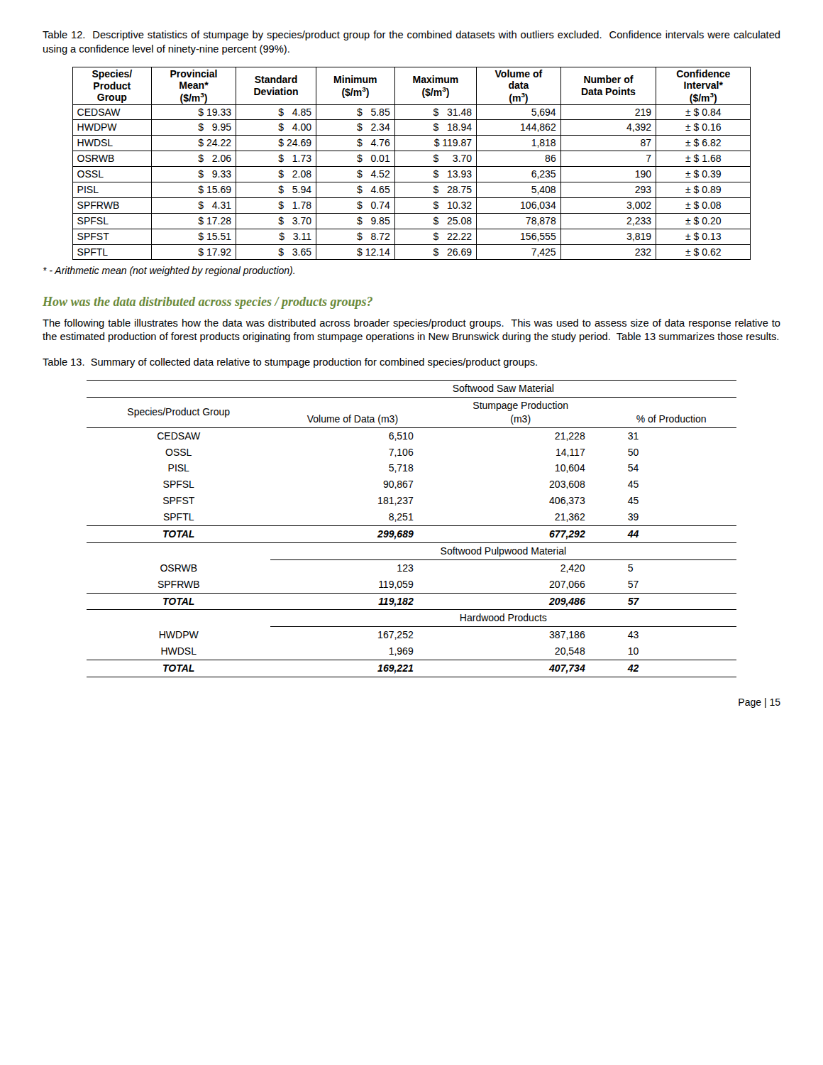Table 12. Descriptive statistics of stumpage by species/product group for the combined datasets with outliers excluded. Confidence intervals were calculated using a confidence level of ninety-nine percent (99%).
| Species/ Product Group | Provincial Mean* ($/m 3 ) | Standard Deviation | Minimum ($/m 3 ) | Maximum ($/m 3 ) | Volume of data (m 3 ) | Number of Data Points | Confidence Interval* ($/m 3 ) |
| --- | --- | --- | --- | --- | --- | --- | --- |
| CEDSAW | $ 19.33 | $ 4.85 | $ 5.85 | $ 31.48 | 5,694 | 219 | ± $ 0.84 |
| HWDPW | $ 9.95 | $ 4.00 | $ 2.34 | $ 18.94 | 144,862 | 4,392 | ± $ 0.16 |
| HWDSL | $ 24.22 | $ 24.69 | $ 4.76 | $ 119.87 | 1,818 | 87 | ± $ 6.82 |
| OSRWB | $ 2.06 | $ 1.73 | $ 0.01 | $ 3.70 | 86 | 7 | ± $ 1.68 |
| OSSL | $ 9.33 | $ 2.08 | $ 4.52 | $ 13.93 | 6,235 | 190 | ± $ 0.39 |
| PISL | $ 15.69 | $ 5.94 | $ 4.65 | $ 28.75 | 5,408 | 293 | ± $ 0.89 |
| SPFRWB | $ 4.31 | $ 1.78 | $ 0.74 | $ 10.32 | 106,034 | 3,002 | ± $ 0.08 |
| SPFSL | $ 17.28 | $ 3.70 | $ 9.85 | $ 25.08 | 78,878 | 2,233 | ± $ 0.20 |
| SPFST | $ 15.51 | $ 3.11 | $ 8.72 | $ 22.22 | 156,555 | 3,819 | ± $ 0.13 |
| SPFTL | $ 17.92 | $ 3.65 | $ 12.14 | $ 26.69 | 7,425 | 232 | ± $ 0.62 |
* - Arithmetic mean (not weighted by regional production).
How was the data distributed across species / products groups?
The following table illustrates how the data was distributed across broader species/product groups. This was used to assess size of data response relative to the estimated production of forest products originating from stumpage operations in New Brunswick during the study period. Table 13 summarizes those results.
Table 13. Summary of collected data relative to stumpage production for combined species/product groups.
| | Softwood Saw Material |
| Species/Product Group | Volume of Data (m3) | Stumpage Production (m3) | % of Production |
| CEDSAW | 6,510 | 21,228 | 31 |
| OSSL | 7,106 | 14,117 | 50 |
| PISL | 5,718 | 10,604 | 54 |
| SPFSL | 90,867 | 203,608 | 45 |
| SPFST | 181,237 | 406,373 | 45 |
| SPFTL | 8,251 | 21,362 | 39 |
| TOTAL | 299,689 | 677,292 | 44 |
| | Softwood Pulpwood Material |
| OSRWB | 123 | 2,420 | 5 |
| SPFRWB | 119,059 | 207,066 | 57 |
| TOTAL | 119,182 | 209,486 | 57 |
| | Hardwood Products |
| HWDPW | 167,252 | 387,186 | 43 |
| HWDSL | 1,969 | 20,548 | 10 |
| TOTAL | 169,221 | 407,734 | 42 |
Page | 15